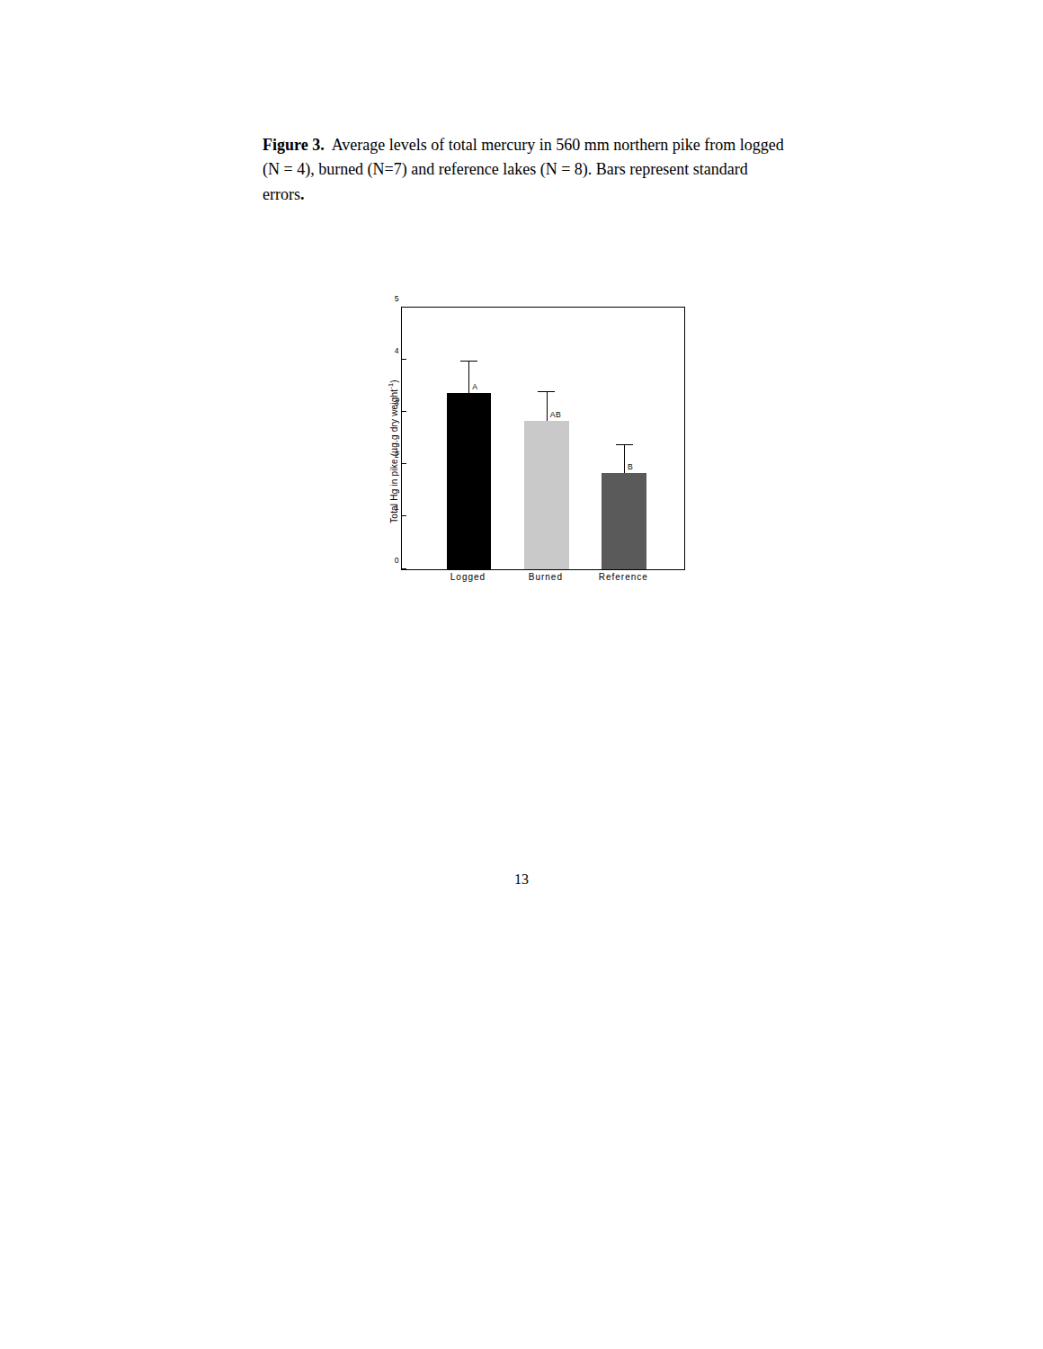Figure 3. Average levels of total mercury in 560 mm northern pike from logged (N = 4), burned (N=7) and reference lakes (N = 8). Bars represent standard errors.
Total Hg in pike (µg.g dry weight-1)
0
1
2
3
4
5
A
AB
B
Logged Burned Reference
13